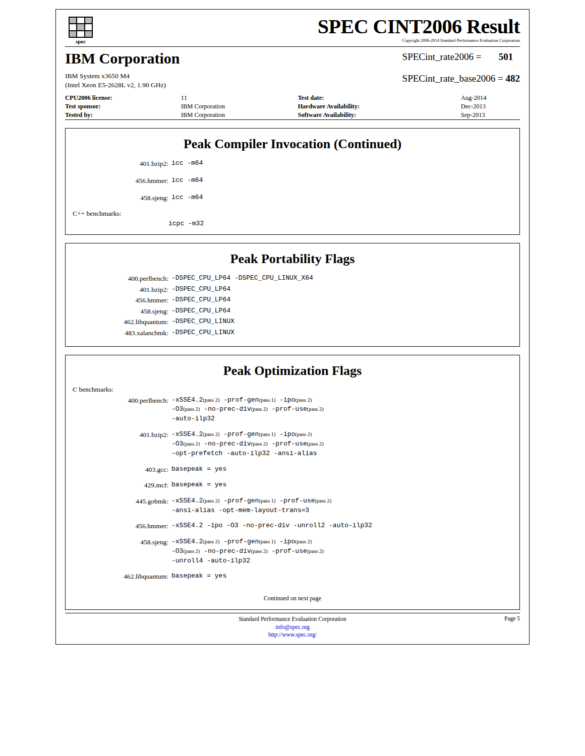spec
SPEC CINT2006 Result
Copyright 2006-2014 Standard Performance Evaluation Corporation
IBM Corporation
IBM System x3650 M4
(Intel Xeon E5-2628L v2, 1.90 GHz)
SPECint_rate2006 = 501
SPECint_rate_base2006 = 482
| CPU2006 license: | 11 | Test date: | Aug-2014 |
| Test sponsor: | IBM Corporation | Hardware Availability: | Dec-2013 |
| Tested by: | IBM Corporation | Software Availability: | Sep-2013 |
Peak Compiler Invocation (Continued)
401.bzip2:
icc -m64
456.hmmer:
icc -m64
458.sjeng:
icc -m64
C++ benchmarks:
icpc -m32
Peak Portability Flags
400.perlbench:
-DSPEC_CPU_LP64 -DSPEC_CPU_LINUX_X64
401.bzip2:
-DSPEC_CPU_LP64
456.hmmer:
-DSPEC_CPU_LP64
458.sjeng:
-DSPEC_CPU_LP64
462.libquantum:
-DSPEC_CPU_LINUX
483.xalancbmk:
-DSPEC_CPU_LINUX
Peak Optimization Flags
C benchmarks:
400.perlbench:
-xSSE4.2(pass 2) -prof-gen(pass 1) -ipo(pass 2)
-O3(pass 2) -no-prec-div(pass 2) -prof-use(pass 2)
-auto-ilp32
401.bzip2:
-xSSE4.2(pass 2) -prof-gen(pass 1) -ipo(pass 2)
-O3(pass 2) -no-prec-div(pass 2) -prof-use(pass 2)
-opt-prefetch -auto-ilp32 -ansi-alias
403.gcc:
basepeak = yes
429.mcf:
basepeak = yes
445.gobmk:
-xSSE4.2(pass 2) -prof-gen(pass 1) -prof-use(pass 2)
-ansi-alias -opt-mem-layout-trans=3
456.hmmer:
-xSSE4.2 -ipo -O3 -no-prec-div -unroll2 -auto-ilp32
458.sjeng:
-xSSE4.2(pass 2) -prof-gen(pass 1) -ipo(pass 2)
-O3(pass 2) -no-prec-div(pass 2) -prof-use(pass 2)
-unroll4 -auto-ilp32
462.libquantum:
basepeak = yes
Continued on next page
Standard Performance Evaluation Corporation
info@spec.org
http://www.spec.org/
Page 5